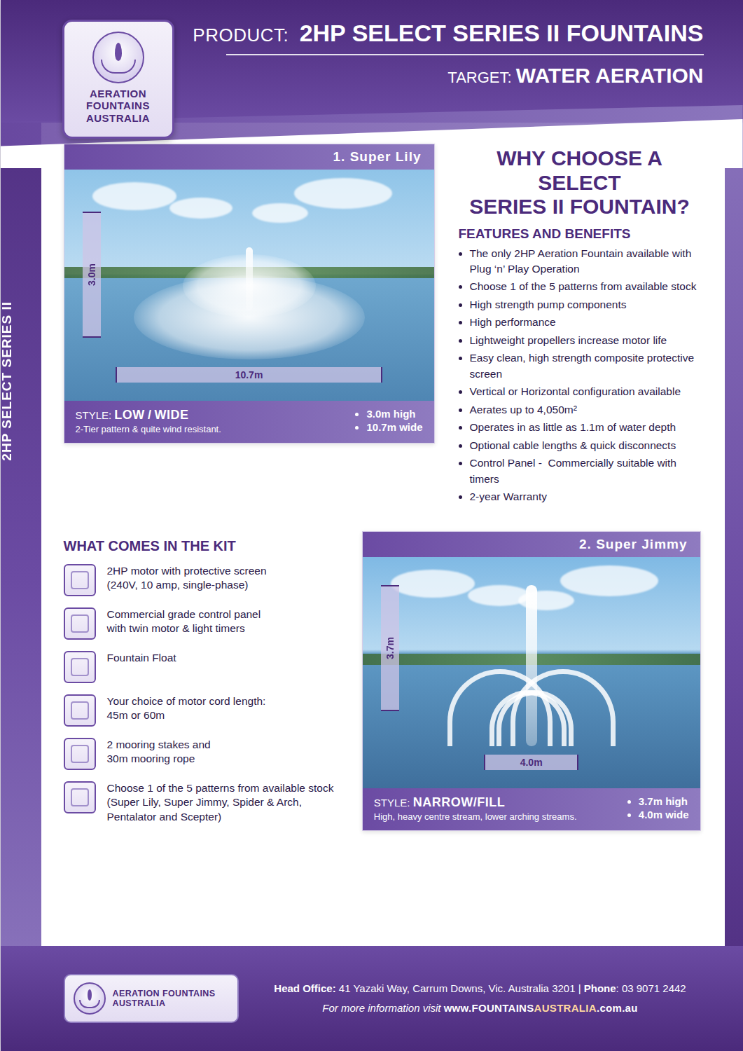PRODUCT: 2HP SELECT SERIES II FOUNTAINS
TARGET: WATER AERATION
AERATION
FOUNTAINS
AUSTRALIA
2HP SELECT SERIES II
1. Super Lily
3.0m
10.7m
STYLE: LOW / WIDE
2-Tier pattern & quite wind resistant.
3.0m high
10.7m wide
WHY CHOOSE A SELECT
SERIES II FOUNTAIN?
FEATURES AND BENEFITS
The only 2HP Aeration Fountain available with Plug ‘n’ Play Operation
Choose 1 of the 5 patterns from available stock
High strength pump components
High performance
Lightweight propellers increase motor life
Easy clean, high strength composite protective screen
Vertical or Horizontal configuration available
Aerates up to 4,050m²
Operates in as little as 1.1m of water depth
Optional cable lengths & quick disconnects
Control Panel - Commercially suitable with timers
2-year Warranty
WHAT COMES IN THE KIT
2HP motor with protective screen
(240V, 10 amp, single-phase)
Commercial grade control panel
with twin motor & light timers
Fountain Float
Your choice of motor cord length:
45m or 60m
2 mooring stakes and
30m mooring rope
Choose 1 of the 5 patterns from available stock (Super Lily, Super Jimmy, Spider & Arch, Pentalator and Scepter)
2. Super Jimmy
3.7m
4.0m
STYLE: NARROW/FILL
High, heavy centre stream, lower arching streams.
3.7m high
4.0m wide
AERATION FOUNTAINS
AUSTRALIA
Head Office: 41 Yazaki Way, Carrum Downs, Vic. Australia 3201 | Phone: 03 9071 2442
For more information visit www.FOUNTAINSAUSTRALIA.com.au